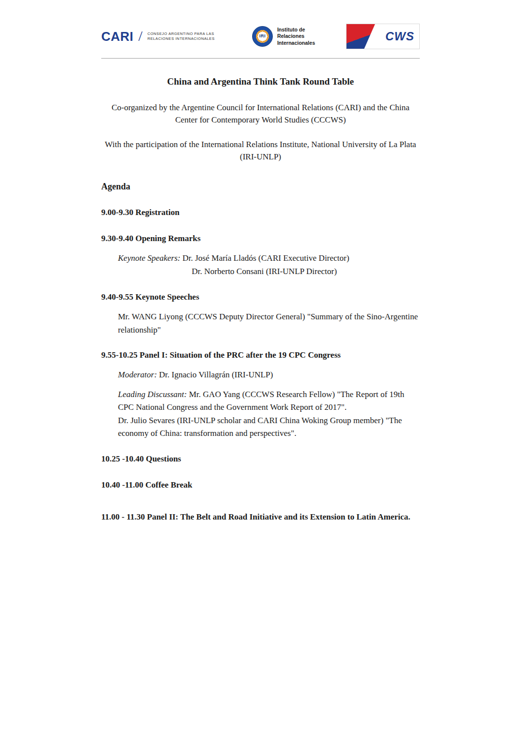CARI / Consejo Argentino para las Relaciones Internacionales
Instituto de
Relaciones
Internacionales
CWS
China and Argentina Think Tank Round Table
Co-organized by the Argentine Council for International Relations (CARI) and the China Center for Contemporary World Studies (CCCWS)
With the participation of the International Relations Institute, National University of La Plata (IRI-UNLP)
Agenda
9.00-9.30 Registration
9.30-9.40 Opening Remarks
Keynote Speakers: Dr. José María Lladós (CARI Executive Director)
Dr. Norberto Consani (IRI-UNLP Director)
9.40-9.55 Keynote Speeches
Mr. WANG Liyong (CCCWS Deputy Director General) "Summary of the Sino-Argentine relationship"
9.55-10.25 Panel I: Situation of the PRC after the 19 CPC Congress
Moderator: Dr. Ignacio Villagrán (IRI-UNLP)
Leading Discussant: Mr. GAO Yang (CCCWS Research Fellow) "The Report of 19th CPC National Congress and the Government Work Report of 2017".
Dr. Julio Sevares (IRI-UNLP scholar and CARI China Woking Group member) "The economy of China: transformation and perspectives".
10.25 -10.40 Questions
10.40 -11.00 Coffee Break
11.00 - 11.30 Panel II: The Belt and Road Initiative and its Extension to Latin America.